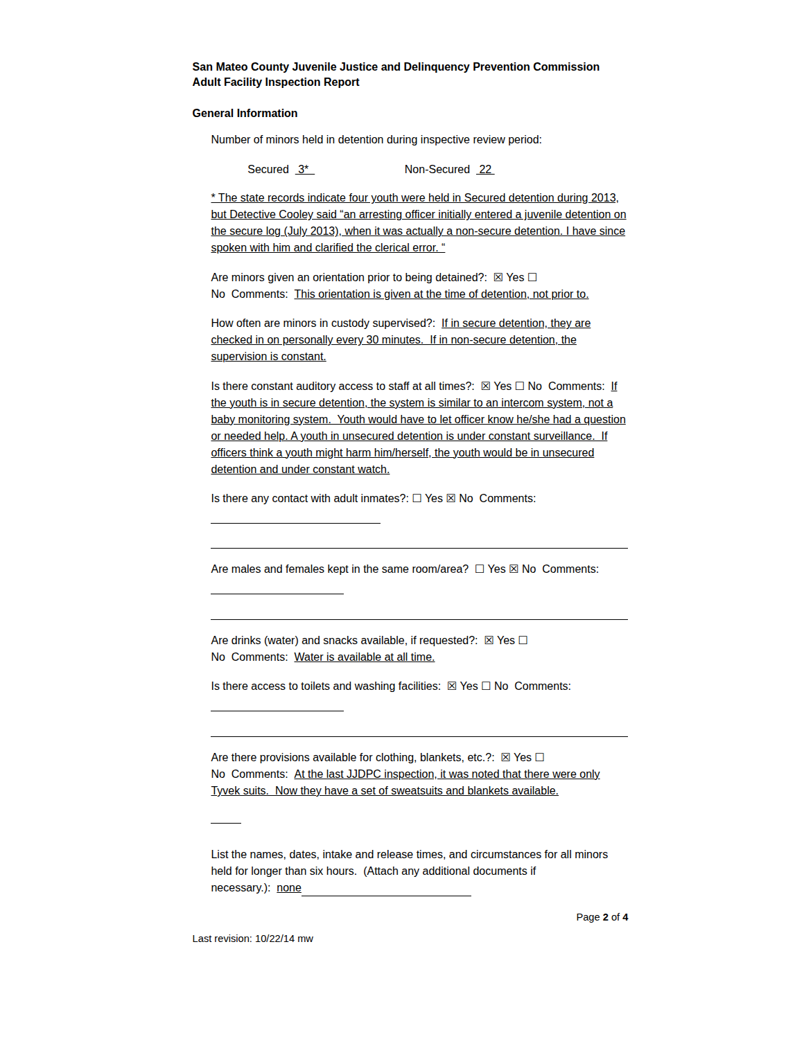San Mateo County Juvenile Justice and Delinquency Prevention Commission
Adult Facility Inspection Report
General Information
Number of minors held in detention during inspective review period:
Secured 3* Non-Secured 22
* The state records indicate four youth were held in Secured detention during 2013, but Detective Cooley said “an arresting officer initially entered a juvenile detention on the secure log (July 2013), when it was actually a non-secure detention. I have since spoken with him and clarified the clerical error. “
Are minors given an orientation prior to being detained?: Yes No Comments: This orientation is given at the time of detention, not prior to.
How often are minors in custody supervised?: If in secure detention, they are checked in on personally every 30 minutes. If in non-secure detention, the supervision is constant.
Is there constant auditory access to staff at all times?: Yes No Comments: If the youth is in secure detention, the system is similar to an intercom system, not a baby monitoring system. Youth would have to let officer know he/she had a question or needed help. A youth in unsecured detention is under constant surveillance. If officers think a youth might harm him/herself, the youth would be in unsecured detention and under constant watch.
Is there any contact with adult inmates?: Yes No Comments:
Are males and females kept in the same room/area? Yes No Comments:
Are drinks (water) and snacks available, if requested?: Yes No Comments: Water is available at all time.
Is there access to toilets and washing facilities: Yes No Comments:
Are there provisions available for clothing, blankets, etc.?: Yes No Comments: At the last JJDPC inspection, it was noted that there were only Tyvek suits. Now they have a set of sweatsuits and blankets available.
List the names, dates, intake and release times, and circumstances for all minors held for longer than six hours. (Attach any additional documents if necessary.): none
Page 2 of 4
Last revision: 10/22/14 mw